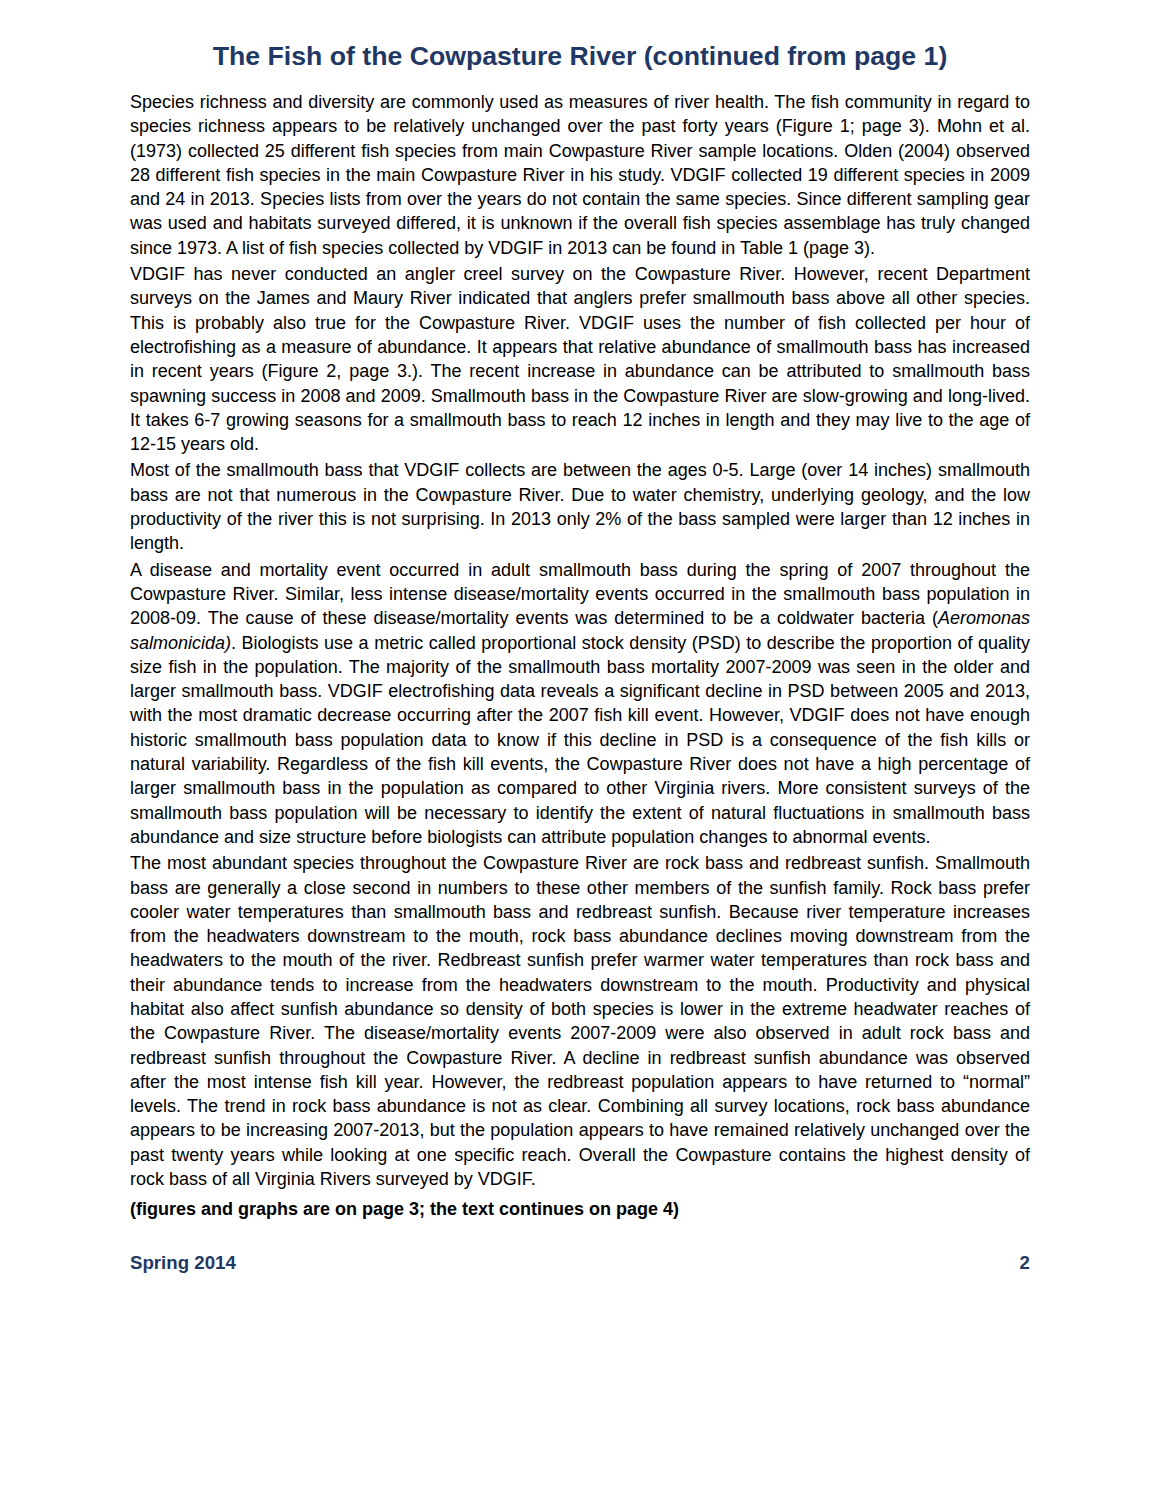The Fish of the Cowpasture River (continued from page 1)
Species richness and diversity are commonly used as measures of river health. The fish community in regard to species richness appears to be relatively unchanged over the past forty years (Figure 1; page 3). Mohn et al. (1973) collected 25 different fish species from main Cowpasture River sample locations. Olden (2004) observed 28 different fish species in the main Cowpasture River in his study. VDGIF collected 19 different species in 2009 and 24 in 2013. Species lists from over the years do not contain the same species. Since different sampling gear was used and habitats surveyed differed, it is unknown if the overall fish species assemblage has truly changed since 1973. A list of fish species collected by VDGIF in 2013 can be found in Table 1 (page 3).
VDGIF has never conducted an angler creel survey on the Cowpasture River. However, recent Department surveys on the James and Maury River indicated that anglers prefer smallmouth bass above all other species. This is probably also true for the Cowpasture River. VDGIF uses the number of fish collected per hour of electrofishing as a measure of abundance. It appears that relative abundance of smallmouth bass has increased in recent years (Figure 2, page 3.). The recent increase in abundance can be attributed to smallmouth bass spawning success in 2008 and 2009. Smallmouth bass in the Cowpasture River are slow-growing and long-lived. It takes 6-7 growing seasons for a smallmouth bass to reach 12 inches in length and they may live to the age of 12-15 years old.
Most of the smallmouth bass that VDGIF collects are between the ages 0-5. Large (over 14 inches) smallmouth bass are not that numerous in the Cowpasture River. Due to water chemistry, underlying geology, and the low productivity of the river this is not surprising. In 2013 only 2% of the bass sampled were larger than 12 inches in length.
A disease and mortality event occurred in adult smallmouth bass during the spring of 2007 throughout the Cowpasture River. Similar, less intense disease/mortality events occurred in the smallmouth bass population in 2008-09. The cause of these disease/mortality events was determined to be a coldwater bacteria (Aeromonas salmonicida). Biologists use a metric called proportional stock density (PSD) to describe the proportion of quality size fish in the population. The majority of the smallmouth bass mortality 2007-2009 was seen in the older and larger smallmouth bass. VDGIF electrofishing data reveals a significant decline in PSD between 2005 and 2013, with the most dramatic decrease occurring after the 2007 fish kill event. However, VDGIF does not have enough historic smallmouth bass population data to know if this decline in PSD is a consequence of the fish kills or natural variability. Regardless of the fish kill events, the Cowpasture River does not have a high percentage of larger smallmouth bass in the population as compared to other Virginia rivers. More consistent surveys of the smallmouth bass population will be necessary to identify the extent of natural fluctuations in smallmouth bass abundance and size structure before biologists can attribute population changes to abnormal events.
The most abundant species throughout the Cowpasture River are rock bass and redbreast sunfish. Smallmouth bass are generally a close second in numbers to these other members of the sunfish family. Rock bass prefer cooler water temperatures than smallmouth bass and redbreast sunfish. Because river temperature increases from the headwaters downstream to the mouth, rock bass abundance declines moving downstream from the headwaters to the mouth of the river. Redbreast sunfish prefer warmer water temperatures than rock bass and their abundance tends to increase from the headwaters downstream to the mouth. Productivity and physical habitat also affect sunfish abundance so density of both species is lower in the extreme headwater reaches of the Cowpasture River. The disease/mortality events 2007-2009 were also observed in adult rock bass and redbreast sunfish throughout the Cowpasture River. A decline in redbreast sunfish abundance was observed after the most intense fish kill year. However, the redbreast population appears to have returned to “normal” levels. The trend in rock bass abundance is not as clear. Combining all survey locations, rock bass abundance appears to be increasing 2007-2013, but the population appears to have remained relatively unchanged over the past twenty years while looking at one specific reach. Overall the Cowpasture contains the highest density of rock bass of all Virginia Rivers surveyed by VDGIF.
(figures and graphs are on page 3; the text continues on page 4)
Spring 2014 2